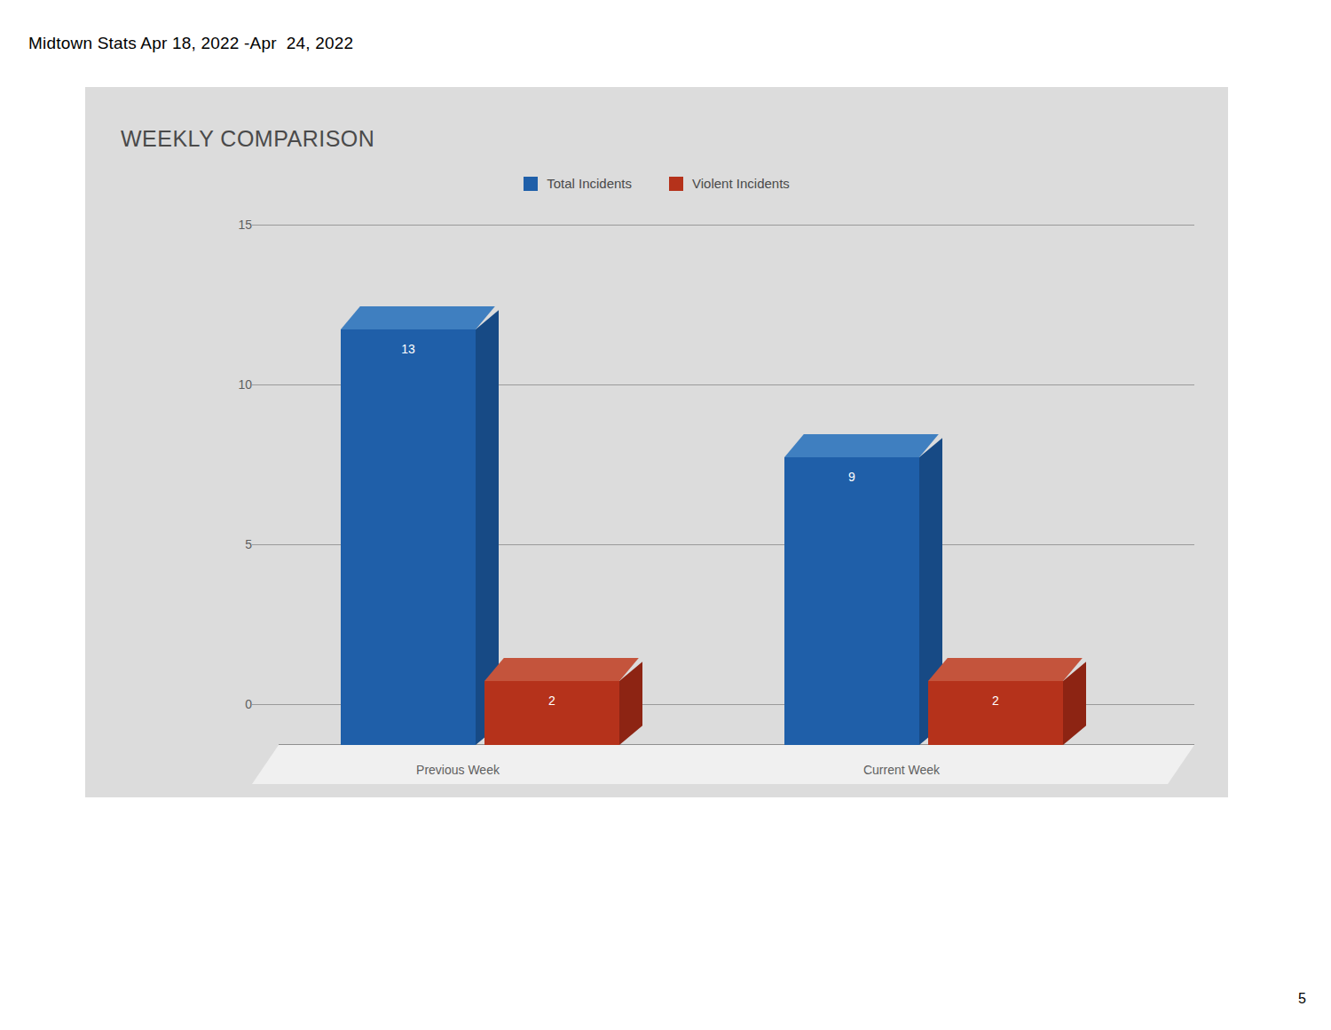Midtown Stats Apr 18, 2022 -Apr 24, 2022
WEEKLY COMPARISON
Total Incidents
Violent Incidents
15
10
5
0
13
2
9
2
Previous Week
Current Week
5